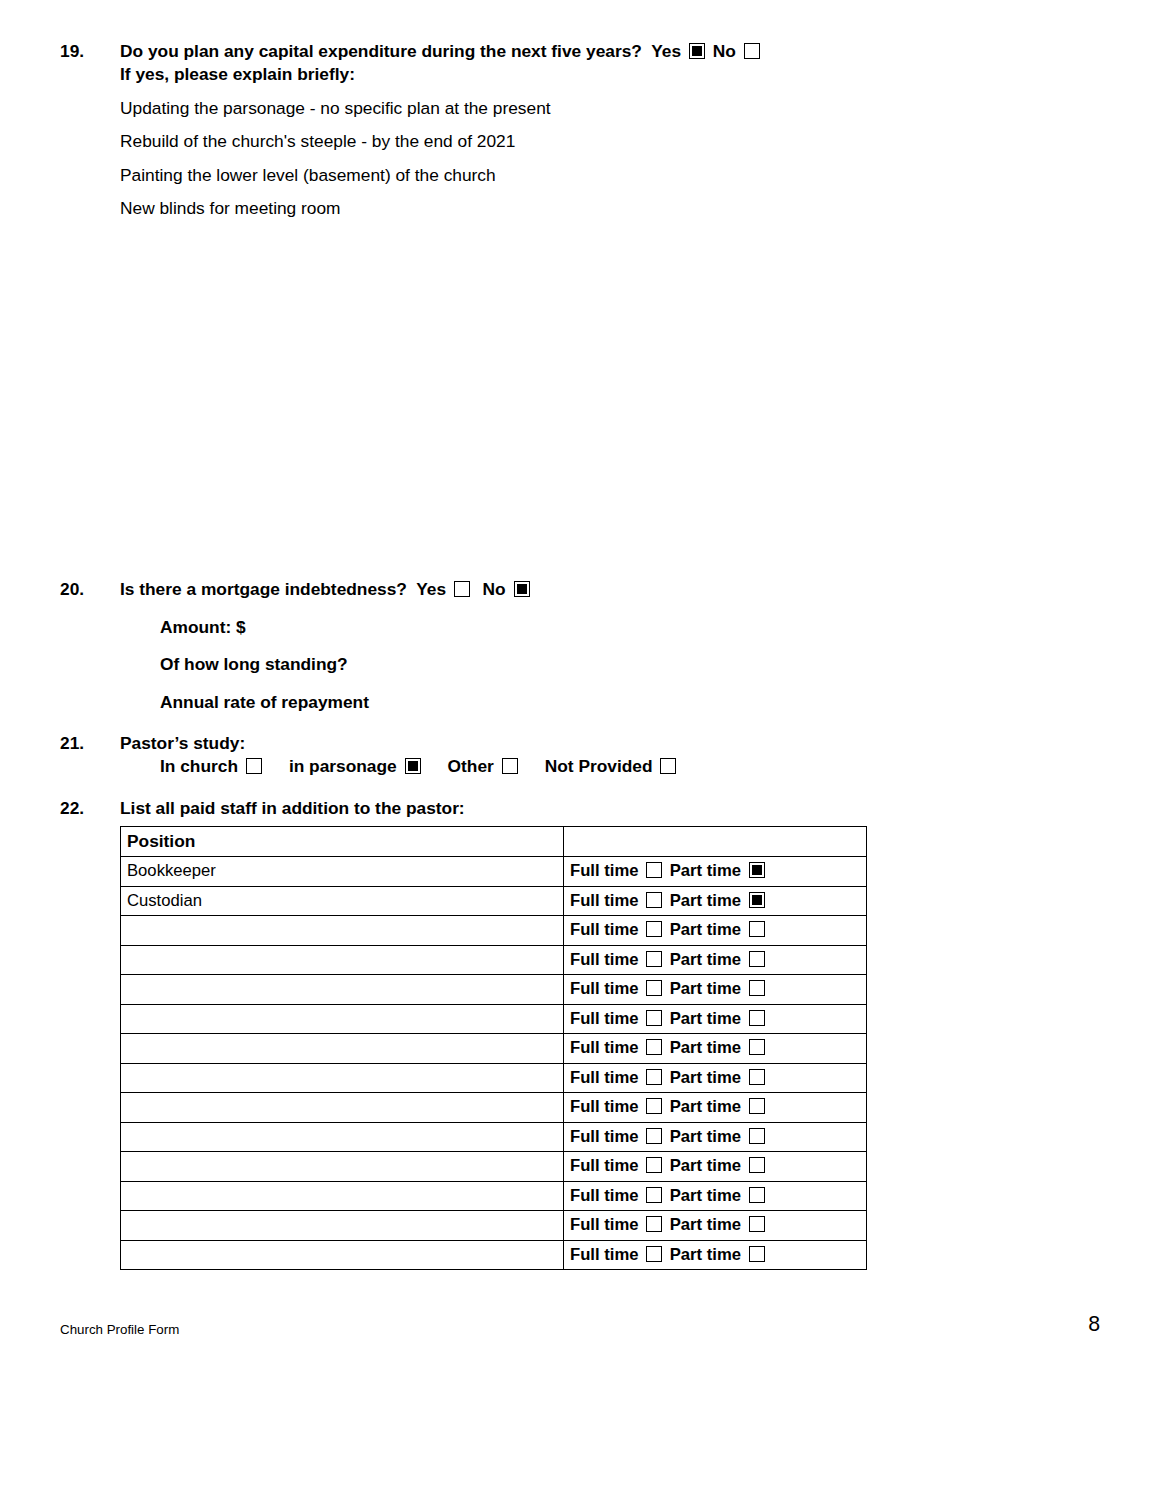19.
Do you plan any capital expenditure during the next five years? Yes No
If yes, please explain briefly:
Updating the parsonage - no specific plan at the present
Rebuild of the church's steeple - by the end of 2021
Painting the lower level (basement) of the church
New blinds for meeting room
20.
Is there a mortgage indebtedness? Yes No
Amount: $
Of how long standing?
Annual rate of repayment
21.
Pastor’s study:
In church in parsonage Other Not Provided
22.
List all paid staff in addition to the pastor:
| Position | |
| --- | --- |
| Bookkeeper | Full time Part time |
| Custodian | Full time Part time |
| | Full time Part time |
| | Full time Part time |
| | Full time Part time |
| | Full time Part time |
| | Full time Part time |
| | Full time Part time |
| | Full time Part time |
| | Full time Part time |
| | Full time Part time |
| | Full time Part time |
| | Full time Part time |
| | Full time Part time |
Church Profile Form
8